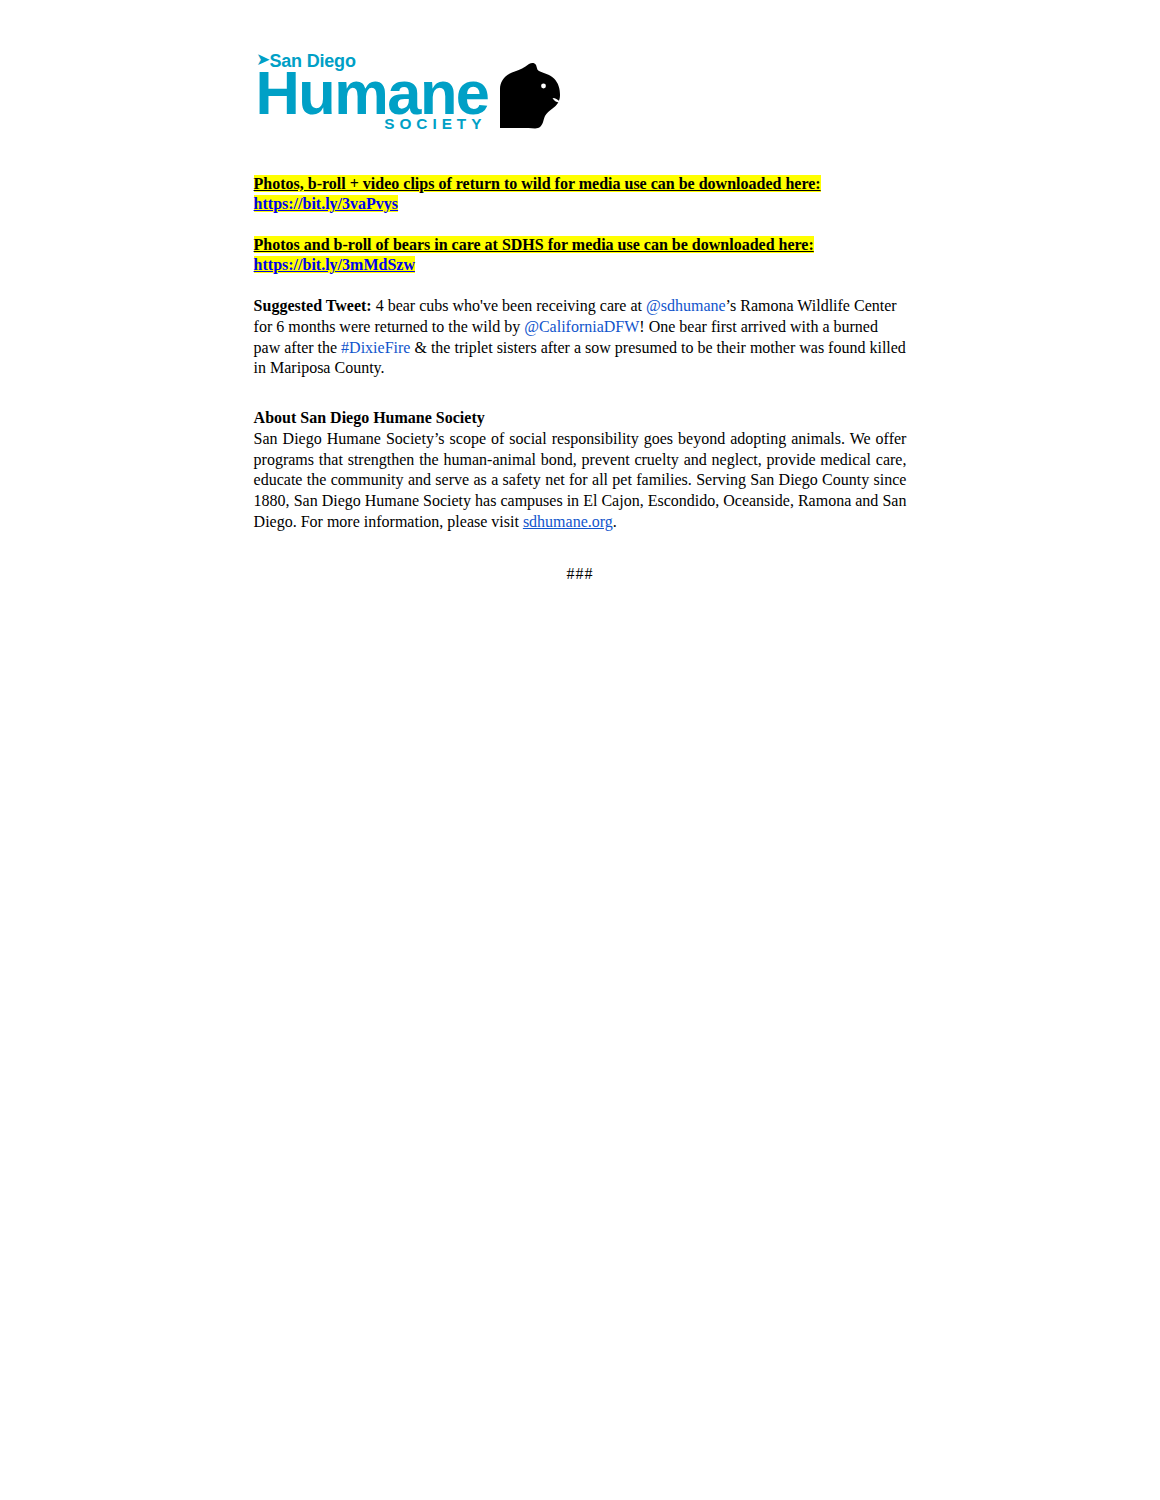➤ San Diego Humane SOCIETY
Photos, b-roll + video clips of return to wild for media use can be downloaded here: https://bit.ly/3vaPvys
Photos and b-roll of bears in care at SDHS for media use can be downloaded here: https://bit.ly/3mMdSzw
Suggested Tweet: 4 bear cubs who've been receiving care at @sdhumane’s Ramona Wildlife Center for 6 months were returned to the wild by @CaliforniaDFW! One bear first arrived with a burned paw after the #DixieFire & the triplet sisters after a sow presumed to be their mother was found killed in Mariposa County.
About San Diego Humane Society
San Diego Humane Society’s scope of social responsibility goes beyond adopting animals. We offer programs that strengthen the human-animal bond, prevent cruelty and neglect, provide medical care, educate the community and serve as a safety net for all pet families. Serving San Diego County since 1880, San Diego Humane Society has campuses in El Cajon, Escondido, Oceanside, Ramona and San Diego. For more information, please visit sdhumane.org.
###